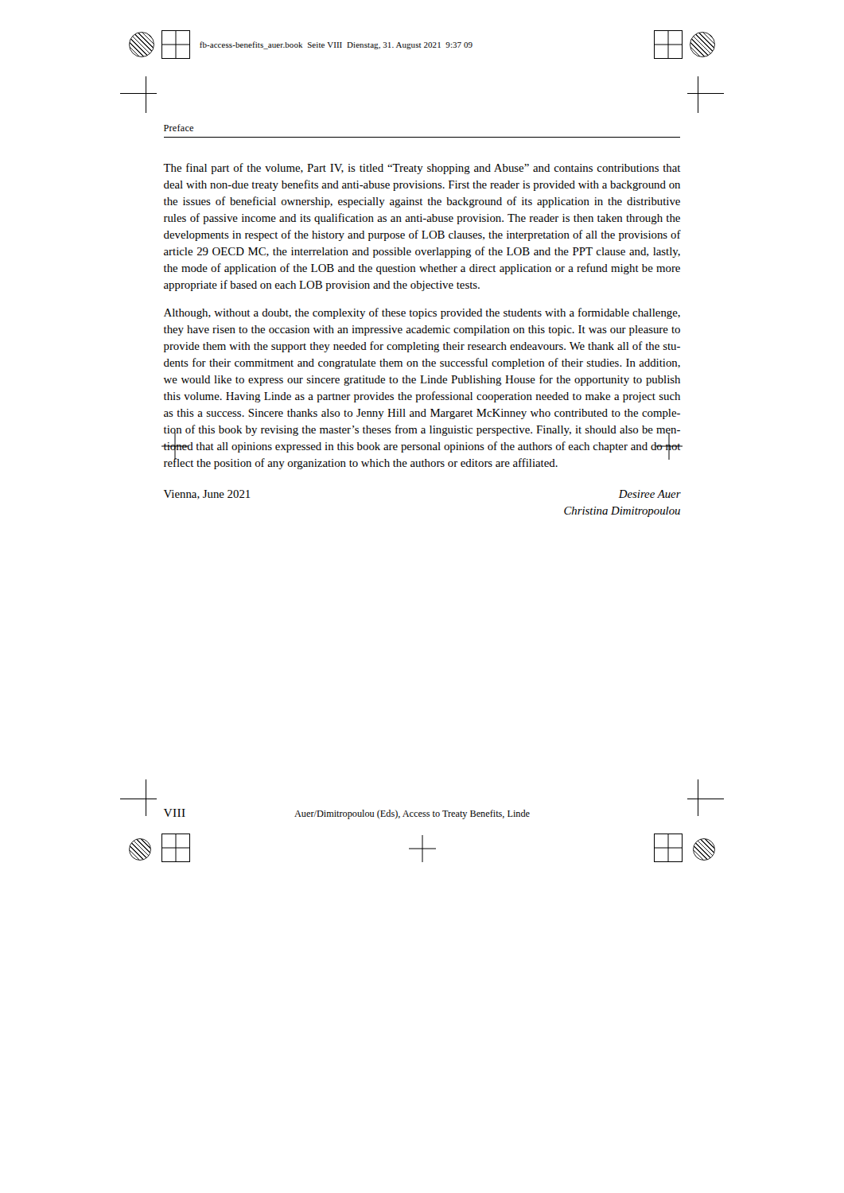fb-access-benefits_auer.book Seite VIII Dienstag, 31. August 2021 9:37 09
Preface
The final part of the volume, Part IV, is titled “Treaty shopping and Abuse” and contains contributions that deal with non-due treaty benefits and anti-abuse provisions. First the reader is provided with a background on the issues of beneficial ownership, especially against the background of its application in the distributive rules of passive income and its qualification as an anti-abuse provision. The reader is then taken through the developments in respect of the history and purpose of LOB clauses, the interpretation of all the provisions of article 29 OECD MC, the interrelation and possible overlapping of the LOB and the PPT clause and, lastly, the mode of application of the LOB and the question whether a direct application or a refund might be more appropriate if based on each LOB provision and the objective tests.
Although, without a doubt, the complexity of these topics provided the students with a formidable challenge, they have risen to the occasion with an impressive academic compilation on this topic. It was our pleasure to provide them with the support they needed for completing their research endeavours. We thank all of the students for their commitment and congratulate them on the successful completion of their studies. In addition, we would like to express our sincere gratitude to the Linde Publishing House for the opportunity to publish this volume. Having Linde as a partner provides the professional cooperation needed to make a project such as this a success. Sincere thanks also to Jenny Hill and Margaret McKinney who contributed to the completion of this book by revising the master’s theses from a linguistic perspective. Finally, it should also be mentioned that all opinions expressed in this book are personal opinions of the authors of each chapter and do not reflect the position of any organization to which the authors or editors are affiliated.
Vienna, June 2021
Desiree Auer
Christina Dimitropoulou
VIII
Auer/Dimitropoulou (Eds), Access to Treaty Benefits, Linde